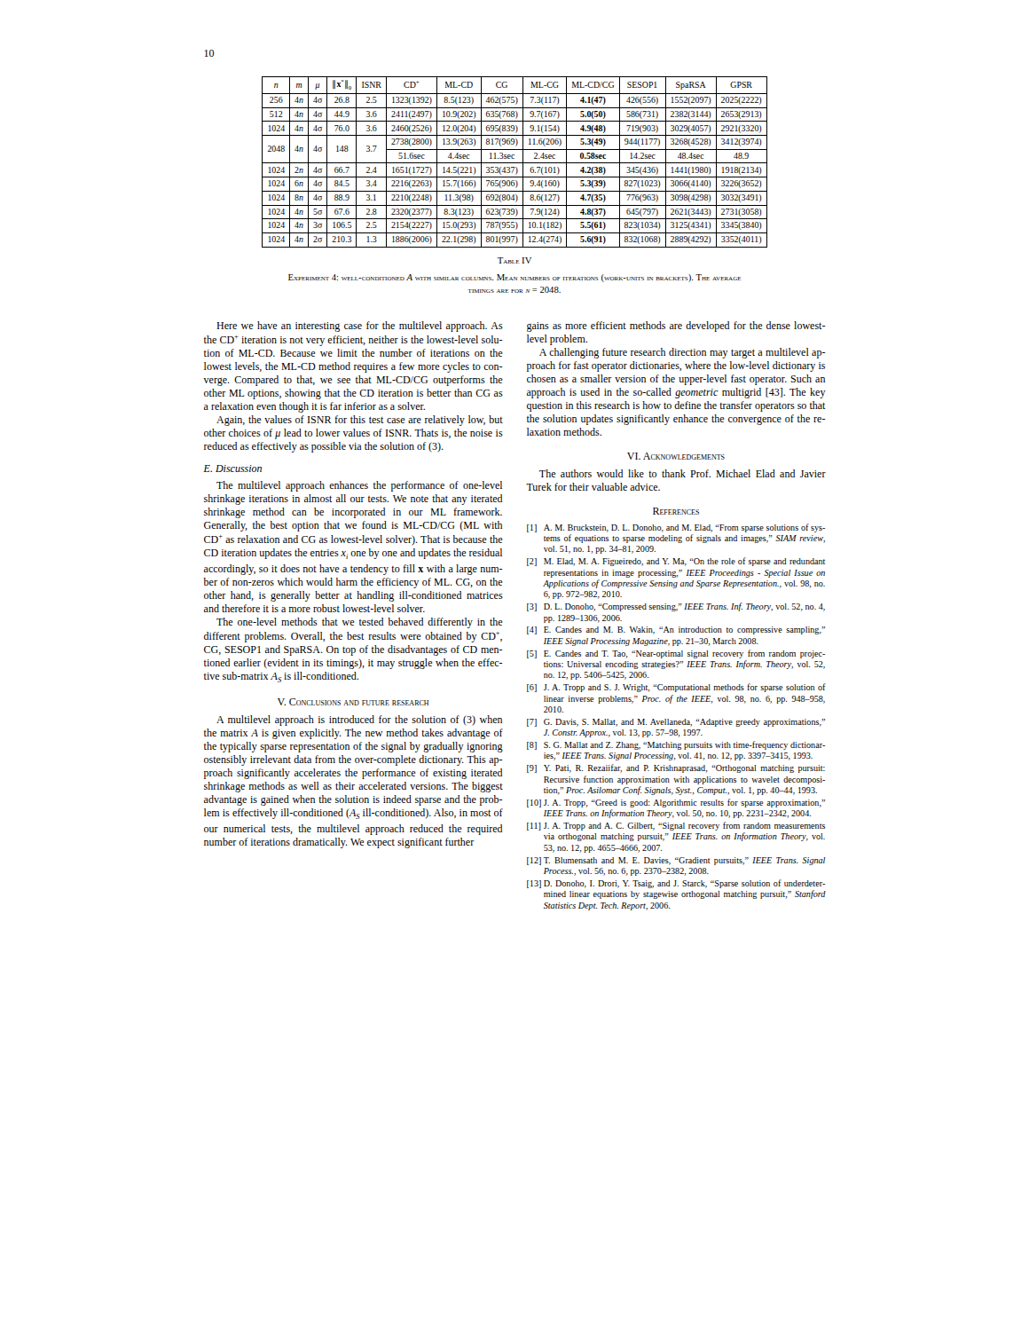10
| n | m | μ | ∥ x * ∥ 0 | ISNR | CD + | ML-CD | CG | ML-CG | ML-CD/CG | SESOP1 | SpaRSA | GPSR |
| --- | --- | --- | --- | --- | --- | --- | --- | --- | --- | --- | --- | --- |
| 256 | 4 n | 4σ | 26.8 | 2.5 | 1323(1392) | 8.5(123) | 462(575) | 7.3(117) | 4.1(47) | 426(556) | 1552(2097) | 2025(2222) |
| 512 | 4 n | 4σ | 44.9 | 3.6 | 2411(2497) | 10.9(202) | 635(768) | 9.7(167) | 5.0(50) | 586(731) | 2382(3144) | 2653(2913) |
| 1024 | 4 n | 4σ | 76.0 | 3.6 | 2460(2526) | 12.0(204) | 695(839) | 9.1(154) | 4.9(48) | 719(903) | 3029(4057) | 2921(3320) |
| 2048 | 4 n | 4σ | 148 | 3.7 | 2738(2800) | 13.9(263) | 817(969) | 11.6(206) | 5.3(49) | 944(1177) | 3268(4528) | 3412(3974) |
| 51.6sec | 4.4sec | 11.3sec | 2.4sec | 0.58sec | 14.2sec | 48.4sec | 48.9 |
| 1024 | 2 n | 4σ | 66.7 | 2.4 | 1651(1727) | 14.5(221) | 353(437) | 6.7(101) | 4.2(38) | 345(436) | 1441(1980) | 1918(2134) |
| 1024 | 6 n | 4σ | 84.5 | 3.4 | 2216(2263) | 15.7(166) | 765(906) | 9.4(160) | 5.3(39) | 827(1023) | 3066(4140) | 3226(3652) |
| 1024 | 8 n | 4σ | 88.9 | 3.1 | 2210(2248) | 11.3(98) | 692(804) | 8.6(127) | 4.7(35) | 776(963) | 3098(4298) | 3032(3491) |
| 1024 | 4 n | 5σ | 67.6 | 2.8 | 2320(2377) | 8.3(123) | 623(739) | 7.9(124) | 4.8(37) | 645(797) | 2621(3443) | 2731(3058) |
| 1024 | 4 n | 3σ | 106.5 | 2.5 | 2154(2227) | 15.0(293) | 787(955) | 10.1(182) | 5.5(61) | 823(1034) | 3125(4341) | 3345(3840) |
| 1024 | 4 n | 2σ | 210.3 | 1.3 | 1886(2006) | 22.1(298) | 801(997) | 12.4(274) | 5.6(91) | 832(1068) | 2889(4292) | 3352(4011) |
Table IV
Experiment 4: well-conditioned A with similar columns. Mean numbers of iterations (work-units in brackets). The average
timings are for n = 2048.
Here we have an interesting case for the multilevel approach. As the CD+ iteration is not very efficient, neither is the lowest-level solution of ML-CD. Because we limit the number of iterations on the lowest levels, the ML-CD method requires a few more cycles to converge. Compared to that, we see that ML-CD/CG outperforms the other ML options, showing that the CD iteration is better than CG as a relaxation even though it is far inferior as a solver.
Again, the values of ISNR for this test case are relatively low, but other choices of μ lead to lower values of ISNR. Thats is, the noise is reduced as effectively as possible via the solution of (3).
E. Discussion
The multilevel approach enhances the performance of one-level shrinkage iterations in almost all our tests. We note that any iterated shrinkage method can be incorporated in our ML framework. Generally, the best option that we found is ML-CD/CG (ML with CD+ as relaxation and CG as lowest-level solver). That is because the CD iteration updates the entries xi one by one and updates the residual accordingly, so it does not have a tendency to fill x with a large number of non-zeros which would harm the efficiency of ML. CG, on the other hand, is generally better at handling ill-conditioned matrices and therefore it is a more robust lowest-level solver.
The one-level methods that we tested behaved differently in the different problems. Overall, the best results were obtained by CD+, CG, SESOP1 and SpaRSA. On top of the disadvantages of CD mentioned earlier (evident in its timings), it may struggle when the effective sub-matrix AS is ill-conditioned.
V. Conclusions and future research
A multilevel approach is introduced for the solution of (3) when the matrix A is given explicitly. The new method takes advantage of the typically sparse representation of the signal by gradually ignoring ostensibly irrelevant data from the over-complete dictionary. This approach significantly accelerates the performance of existing iterated shrinkage methods as well as their accelerated versions. The biggest advantage is gained when the solution is indeed sparse and the problem is effectively ill-conditioned (AS ill-conditioned). Also, in most of our numerical tests, the multilevel approach reduced the required number of iterations dramatically. We expect significant further
gains as more efficient methods are developed for the dense lowest-level problem.
A challenging future research direction may target a multilevel approach for fast operator dictionaries, where the low-level dictionary is chosen as a smaller version of the upper-level fast operator. Such an approach is used in the so-called geometric multigrid [43]. The key question in this research is how to define the transfer operators so that the solution updates significantly enhance the convergence of the relaxation methods.
VI. Acknowledgements
The authors would like to thank Prof. Michael Elad and Javier Turek for their valuable advice.
References
A. M. Bruckstein, D. L. Donoho, and M. Elad, “From sparse solutions of systems of equations to sparse modeling of signals and images,” SIAM review, vol. 51, no. 1, pp. 34–81, 2009.
M. Elad, M. A. Figueiredo, and Y. Ma, “On the role of sparse and redundant representations in image processing,” IEEE Proceedings - Special Issue on Applications of Compressive Sensing and Sparse Representation., vol. 98, no. 6, pp. 972–982, 2010.
D. L. Donoho, “Compressed sensing,” IEEE Trans. Inf. Theory, vol. 52, no. 4, pp. 1289–1306, 2006.
E. Candes and M. B. Wakin, “An introduction to compressive sampling,” IEEE Signal Processing Magazine, pp. 21–30, March 2008.
E. Candes and T. Tao, “Near-optimal signal recovery from random projections: Universal encoding strategies?” IEEE Trans. Inform. Theory, vol. 52, no. 12, pp. 5406–5425, 2006.
J. A. Tropp and S. J. Wright, “Computational methods for sparse solution of linear inverse problems,” Proc. of the IEEE, vol. 98, no. 6, pp. 948–958, 2010.
G. Davis, S. Mallat, and M. Avellaneda, “Adaptive greedy approximations,” J. Constr. Approx., vol. 13, pp. 57–98, 1997.
S. G. Mallat and Z. Zhang, “Matching pursuits with time-frequency dictionaries,” IEEE Trans. Signal Processing, vol. 41, no. 12, pp. 3397–3415, 1993.
Y. Pati, R. Rezaiifar, and P. Krishnaprasad, “Orthogonal matching pursuit: Recursive function approximation with applications to wavelet decomposition,” Proc. Asilomar Conf. Signals, Syst., Comput., vol. 1, pp. 40–44, 1993.
J. A. Tropp, “Greed is good: Algorithmic results for sparse approximation,” IEEE Trans. on Information Theory, vol. 50, no. 10, pp. 2231–2342, 2004.
J. A. Tropp and A. C. Gilbert, “Signal recovery from random measurements via orthogonal matching pursuit,” IEEE Trans. on Information Theory, vol. 53, no. 12, pp. 4655–4666, 2007.
T. Blumensath and M. E. Davies, “Gradient pursuits,” IEEE Trans. Signal Process., vol. 56, no. 6, pp. 2370–2382, 2008.
D. Donoho, I. Drori, Y. Tsaig, and J. Starck, “Sparse solution of underdetermined linear equations by stagewise orthogonal matching pursuit,” Stanford Statistics Dept. Tech. Report, 2006.